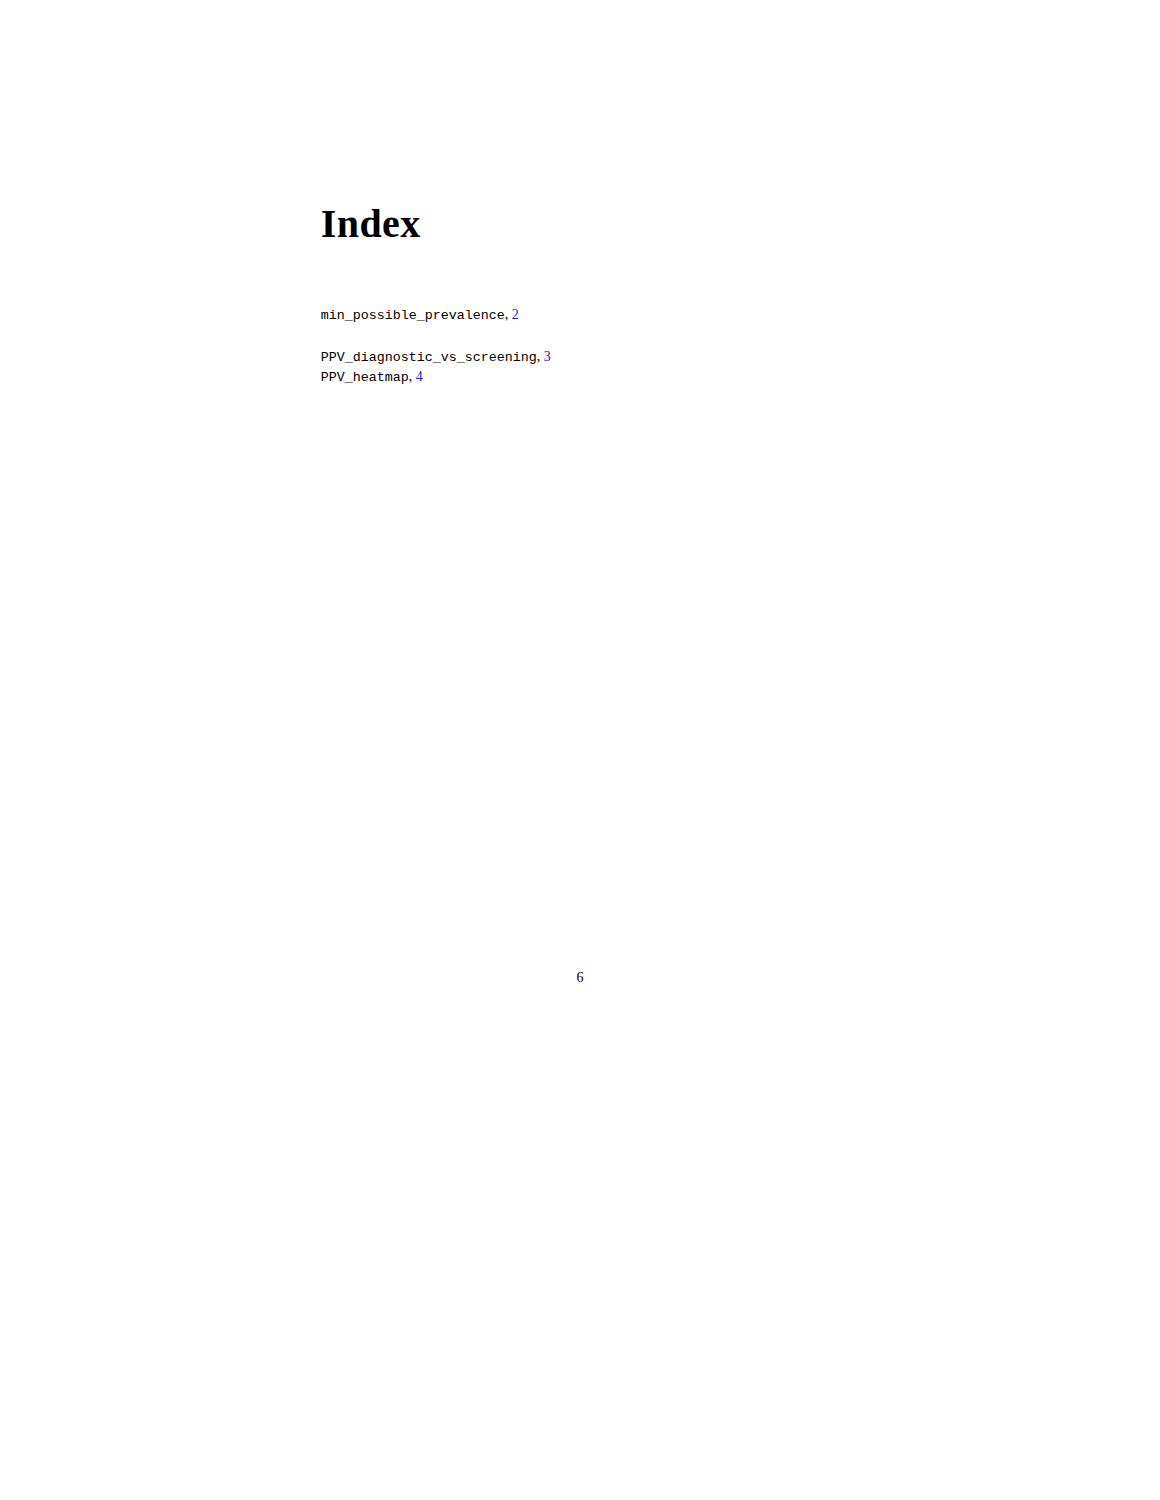Index
min_possible_prevalence, 2
PPV_diagnostic_vs_screening, 3
PPV_heatmap, 4
6